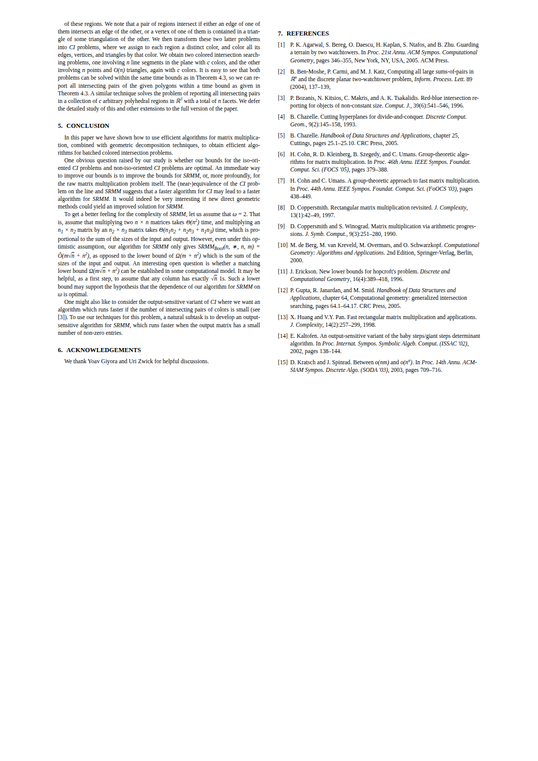of these regions. We note that a pair of regions intersect if either an edge of one of them intersects an edge of the other, or a vertex of one of them is contained in a triangle of some triangulation of the other. We then transform these two latter problems into CI problems, where we assign to each region a distinct color, and color all its edges, vertices, and triangles by that color. We obtain two colored intersection searching problems, one involving n line segments in the plane with c colors, and the other involving n points and O(n) triangles, again with c colors. It is easy to see that both problems can be solved within the same time bounds as in Theorem 4.3, so we can report all intersecting pairs of the given polygons within a time bound as given in Theorem 4.3. A similar technique solves the problem of reporting all intersecting pairs in a collection of c arbitrary polyhedral regions in ℝ3 with a total of n facets. We defer the detailed study of this and other extensions to the full version of the paper.
5. CONCLUSION
In this paper we have shown how to use efficient algorithms for matrix multiplication, combined with geometric decomposition techniques, to obtain efficient algorithms for batched colored intersection problems.
One obvious question raised by our study is whether our bounds for the iso-oriented CI problems and non-iso-oriented CI problems are optimal. An immediate way to improve our bounds is to improve the bounds for SRMM, or, more profoundly, for the raw matrix multiplication problem itself. The (near-)equivalence of the CI problem on the line and SRMM suggests that a faster algorithm for CI may lead to a faster algorithm for SRMM. It would indeed be very interesting if new direct geometric methods could yield an improved solution for SRMM.
To get a better feeling for the complexity of SRMM, let us assume that ω = 2. That is, assume that multiplying two n × n matrices takes Θ(n2) time, and multiplying an n1 × n2 matrix by an n2 × n3 matrix takes Θ(n1n2 + n2n3 + n1n3) time, which is proportional to the sum of the sizes of the input and output. However, even under this optimistic assumption, our algorithm for SRMM only gives SRMMBool(n, ∗, n, m) = Õ(m√n + n2), as opposed to the lower bound of Ω(m + n2) which is the sum of the sizes of the input and output. An interesting open question is whether a matching lower bound Ω(m√n + n2) can be established in some computational model. It may be helpful, as a first step, to assume that any column has exactly √n 1s. Such a lower bound may support the hypothesis that the dependence of our algorithm for SRMM on ω is optimal.
One might also like to consider the output-sensitive variant of CI where we want an algorithm which runs faster if the number of intersecting pairs of colors is small (see [3]). To use our techniques for this problem, a natural subtask is to develop an output-sensitive algorithm for SRMM, which runs faster when the output matrix has a small number of non-zero entries.
6. ACKNOWLEDGEMENTS
We thank Yoav Giyora and Uri Zwick for helpful discussions.
7. REFERENCES
P. K. Agarwal, S. Bereg, O. Daescu, H. Kaplan, S. Ntafos, and B. Zhu. Guarding a terrain by two watchtowers. In Proc. 21st Annu. ACM Sympos. Computational Geometry, pages 346–355, New York, NY, USA, 2005. ACM Press.
B. Ben-Moshe, P. Carmi, and M. J. Katz, Computing all large sums-of-pairs in ℝn and the discrete planar two-watchtower problem, Inform. Process. Lett. 89 (2004), 137–139,
P. Bozanis, N. Kitsios, C. Makris, and A. K. Tsakalidis. Red-blue intersection reporting for objects of non-constant size. Comput. J., 39(6):541–546, 1996.
B. Chazelle. Cutting hyperplanes for divide-and-conquer. Discrete Comput. Geom., 9(2):145–158, 1993.
B. Chazelle. Handbook of Data Structures and Applications, chapter 25, Cuttings, pages 25.1–25.10. CRC Press, 2005.
H. Cohn, R. D. Kleinberg, B. Szegedy, and C. Umans. Group-theoretic algorithms for matrix multiplication. In Proc. 46th Annu. IEEE Sympos. Foundat. Comput. Sci. (FOCS '05), pages 379–388.
H. Cohn and C. Umans. A group-theoretic approach to fast matrix multiplication. In Proc. 44th Annu. IEEE Sympos. Foundat. Comput. Sci. (FoOCS '03), pages 438–449.
D. Coppersmith. Rectangular matrix multiplication revisited. J. Complexity, 13(1):42–49, 1997.
D. Coppersmith and S. Winograd. Matrix multiplication via arithmetic progressions. J. Symb. Comput., 9(3):251–280, 1990.
M. de Berg, M. van Kreveld, M. Overmars, and O. Schwarzkopf. Computational Geometry: Algorithms and Applications. 2nd Edition, Springer-Verlag, Berlin, 2000.
J. Erickson. New lower bounds for hopcroft's problem. Discrete and Computational Geometry, 16(4):389–418, 1996.
P. Gupta, R. Janardan, and M. Smid. Handbook of Data Structures and Applications, chapter 64, Computational geometry: generalized intersection searching, pages 64.1–64.17. CRC Press, 2005.
X. Huang and V.Y. Pan. Fast rectangular matrix multiplication and applications. J. Complexity, 14(2):257–299, 1998.
E. Kaltofen. An output-sensitive variant of the baby steps/giant steps determinant algorithm. In Proc. Internat. Sympos. Symbolic Algeb. Comput. (ISSAC '02), 2002, pages 138–144.
D. Kratsch and J. Spinrad. Between o(nm) and o(nα). In Proc. 14th Annu. ACM-SIAM Sympos. Discrete Algo. (SODA '03), 2003, pages 709–716.